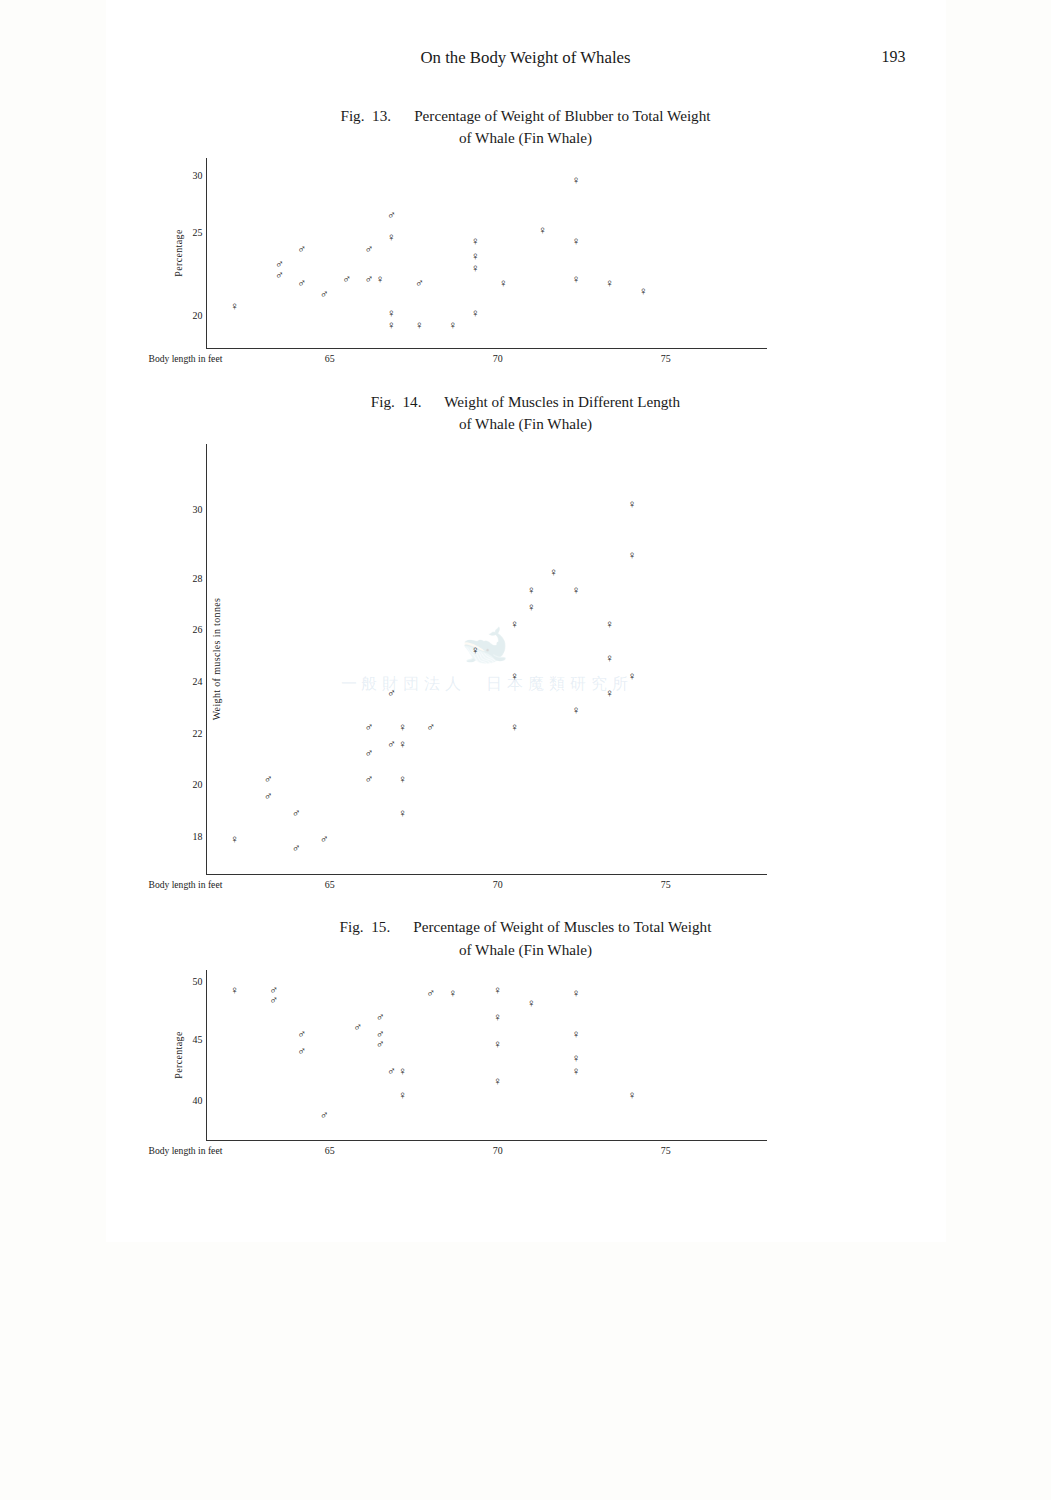On the Body Weight of Whales 193
Fig. 13. Percentage of Weight of Blubber to Total Weight
of Whale (Fin Whale)
Percentage 30 25 20 Body length in feet 65 70 75
Fig. 14. Weight of Muscles in Different Length
of Whale (Fin Whale)
🐋一般財団法人　日本魔類研究所
Weight of muscles in tonnes 30 28 26 24 22 20 18 Body length in feet 65 70 75
Fig. 15. Percentage of Weight of Muscles to Total Weight
of Whale (Fin Whale)
Percentage 50 45 40 Body length in feet 65 70 75